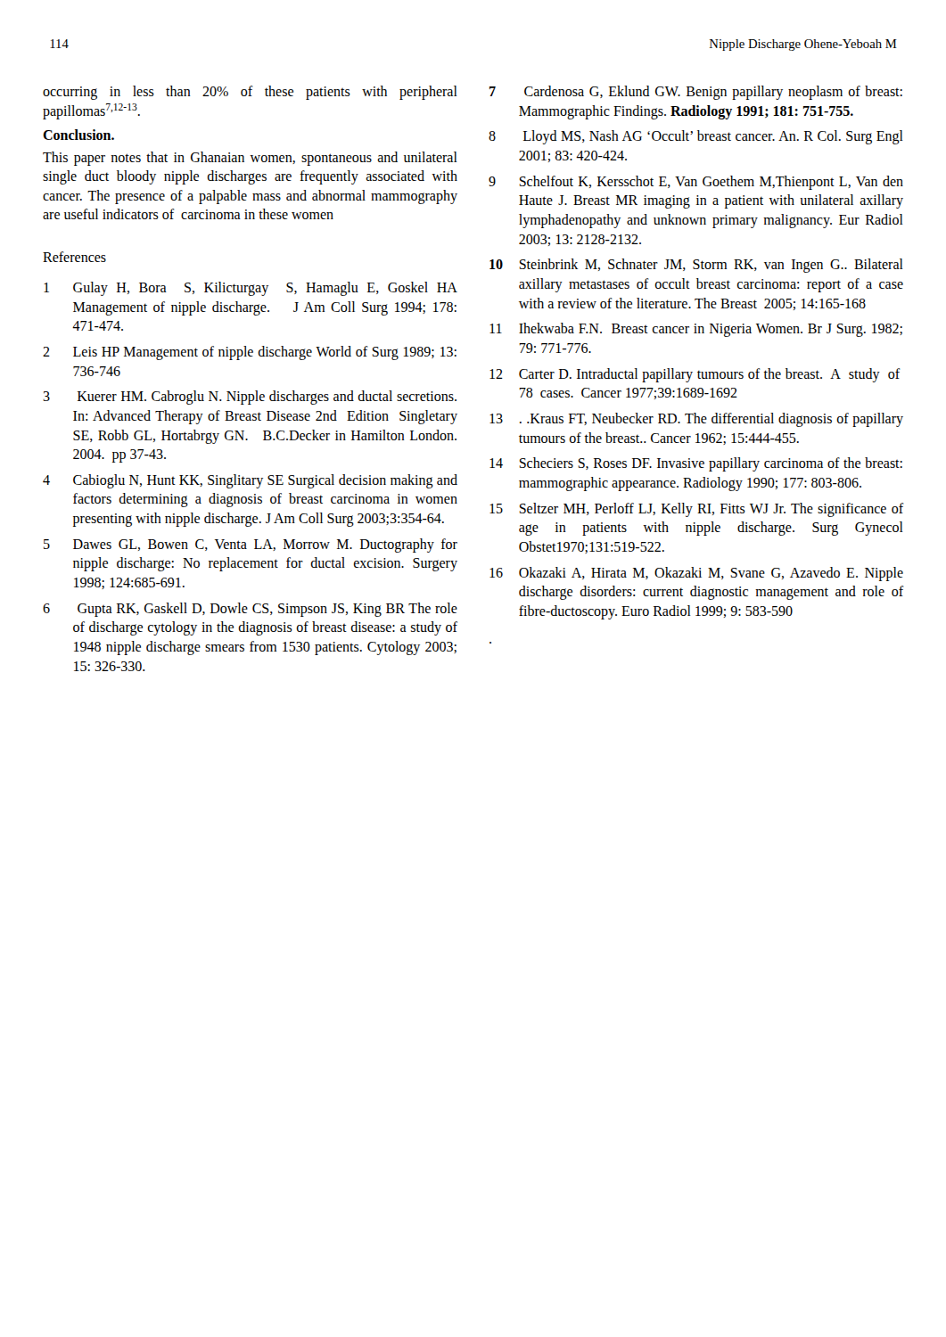114 Nipple Discharge Ohene-Yeboah M
occurring in less than 20% of these patients with peripheral papillomas7,12-13.
Conclusion.
This paper notes that in Ghanaian women, spontaneous and unilateral single duct bloody nipple discharges are frequently associated with cancer. The presence of a palpable mass and abnormal mammography are useful indicators of carcinoma in these women
References
Gulay H, Bora S, Kilicturgay S, Hamaglu E, Goskel HA Management of nipple discharge. J Am Coll Surg 1994; 178: 471-474.
Leis HP Management of nipple discharge World of Surg 1989; 13: 736-746
Kuerer HM. Cabroglu N. Nipple discharges and ductal secretions. In: Advanced Therapy of Breast Disease 2nd Edition Singletary SE, Robb GL, Hortabrgy GN. B.C.Decker in Hamilton London. 2004. pp 37-43.
Cabioglu N, Hunt KK, Singlitary SE Surgical decision making and factors determining a diagnosis of breast carcinoma in women presenting with nipple discharge. J Am Coll Surg 2003;3:354-64.
Dawes GL, Bowen C, Venta LA, Morrow M. Ductography for nipple discharge: No replacement for ductal excision. Surgery 1998; 124:685-691.
Gupta RK, Gaskell D, Dowle CS, Simpson JS, King BR The role of discharge cytology in the diagnosis of breast disease: a study of 1948 nipple discharge smears from 1530 patients. Cytology 2003; 15: 326-330.
Cardenosa G, Eklund GW. Benign papillary neoplasm of breast: Mammographic Findings. Radiology 1991; 181: 751-755.
Lloyd MS, Nash AG ‘Occult’ breast cancer. An. R Col. Surg Engl 2001; 83: 420-424.
Schelfout K, Kersschot E, Van Goethem M,Thienpont L, Van den Haute J. Breast MR imaging in a patient with unilateral axillary lymphadenopathy and unknown primary malignancy. Eur Radiol 2003; 13: 2128-2132.
Steinbrink M, Schnater JM, Storm RK, van Ingen G.. Bilateral axillary metastases of occult breast carcinoma: report of a case with a review of the literature. The Breast 2005; 14:165-168
Ihekwaba F.N. Breast cancer in Nigeria Women. Br J Surg. 1982; 79: 771-776.
Carter D. Intraductal papillary tumours of the breast. A study of 78 cases. Cancer 1977;39:1689-1692
. .Kraus FT, Neubecker RD. The differential diagnosis of papillary tumours of the breast.. Cancer 1962; 15:444-455.
Scheciers S, Roses DF. Invasive papillary carcinoma of the breast: mammographic appearance. Radiology 1990; 177: 803-806.
Seltzer MH, Perloff LJ, Kelly RI, Fitts WJ Jr. The significance of age in patients with nipple discharge. Surg Gynecol Obstet1970;131:519-522.
Okazaki A, Hirata M, Okazaki M, Svane G, Azavedo E. Nipple discharge disorders: current diagnostic management and role of fibre-ductoscopy. Euro Radiol 1999; 9: 583-590
.